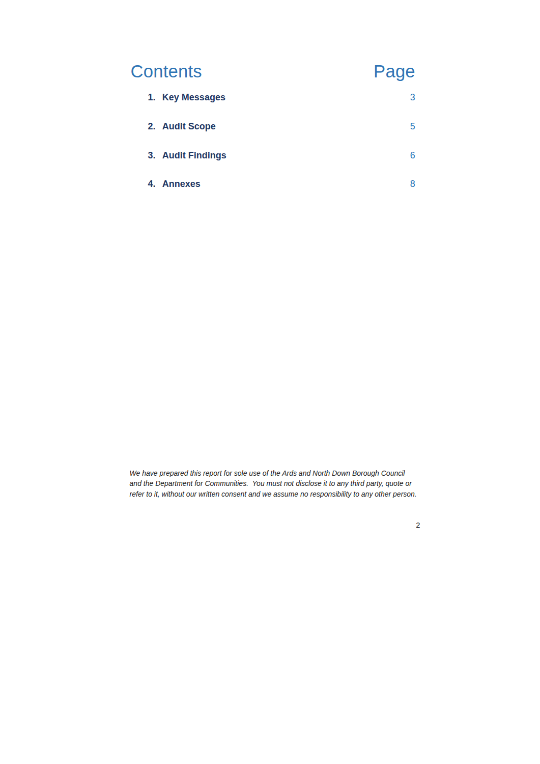Contents Page
1. Key Messages 3
2. Audit Scope 5
3. Audit Findings 6
4. Annexes 8
We have prepared this report for sole use of the Ards and North Down Borough Council and the Department for Communities. You must not disclose it to any third party, quote or refer to it, without our written consent and we assume no responsibility to any other person.
2